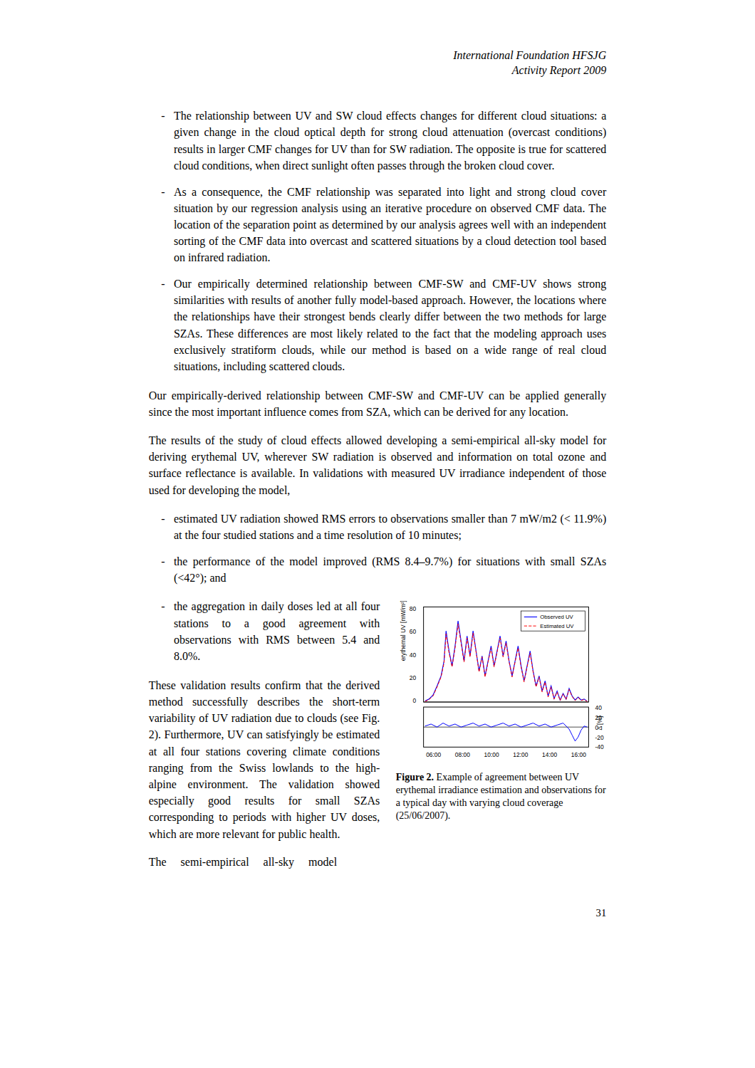International Foundation HFSJG
Activity Report 2009
The relationship between UV and SW cloud effects changes for different cloud situations: a given change in the cloud optical depth for strong cloud attenuation (overcast conditions) results in larger CMF changes for UV than for SW radiation. The opposite is true for scattered cloud conditions, when direct sunlight often passes through the broken cloud cover.
As a consequence, the CMF relationship was separated into light and strong cloud cover situation by our regression analysis using an iterative procedure on observed CMF data. The location of the separation point as determined by our analysis agrees well with an independent sorting of the CMF data into overcast and scattered situations by a cloud detection tool based on infrared radiation.
Our empirically determined relationship between CMF-SW and CMF-UV shows strong similarities with results of another fully model-based approach. However, the locations where the relationships have their strongest bends clearly differ between the two methods for large SZAs. These differences are most likely related to the fact that the modeling approach uses exclusively stratiform clouds, while our method is based on a wide range of real cloud situations, including scattered clouds.
Our empirically-derived relationship between CMF-SW and CMF-UV can be applied generally since the most important influence comes from SZA, which can be derived for any location.
The results of the study of cloud effects allowed developing a semi-empirical all-sky model for deriving erythemal UV, wherever SW radiation is observed and information on total ozone and surface reflectance is available. In validations with measured UV irradiance independent of those used for developing the model,
estimated UV radiation showed RMS errors to observations smaller than 7 mW/m2 (< 11.9%) at the four studied stations and a time resolution of 10 minutes;
the performance of the model improved (RMS 8.4–9.7%) for situations with small SZAs (<42°); and
Figure 2. Example of agreement between UV erythemal irradiance estimation and observations for a typical day with varying cloud coverage (25/06/2007).
the aggregation in daily doses led at all four stations to a good agreement with observations with RMS between 5.4 and 8.0%.
These validation results confirm that the derived method successfully describes the short-term variability of UV radiation due to clouds (see Fig. 2). Furthermore, UV can satisfyingly be estimated at all four stations covering climate conditions ranging from the Swiss lowlands to the high-alpine environment. The validation showed especially good results for small SZAs corresponding to periods with higher UV doses, which are more relevant for public health.
The semi-empirical all-sky model
31